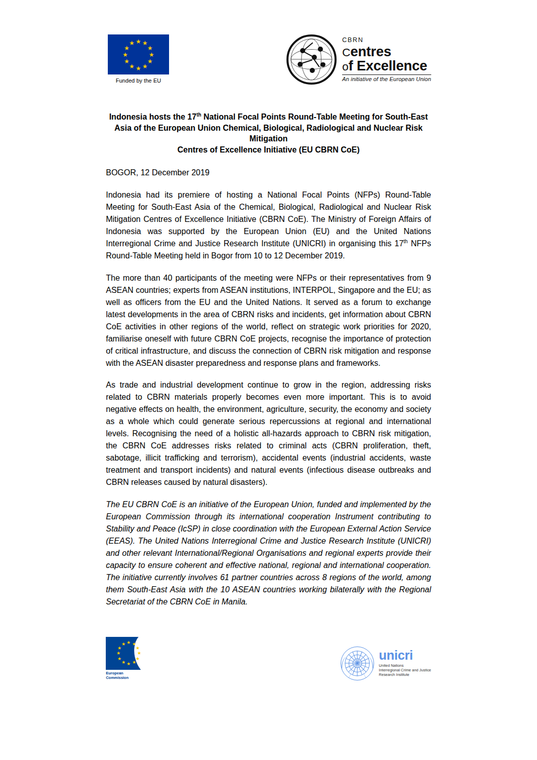★ ★ ★ ★ ★ ★ ★ ★ ★ ★ ★ ★
Funded by the EU
CBRN
Centres
of Excellence
An initiative of the European Union
Indonesia hosts the 17th National Focal Points Round-Table Meeting for South-East Asia of the European Union Chemical, Biological, Radiological and Nuclear Risk Mitigation
Centres of Excellence Initiative (EU CBRN CoE)
BOGOR, 12 December 2019
Indonesia had its premiere of hosting a National Focal Points (NFPs) Round-Table Meeting for South-East Asia of the Chemical, Biological, Radiological and Nuclear Risk Mitigation Centres of Excellence Initiative (CBRN CoE). The Ministry of Foreign Affairs of Indonesia was supported by the European Union (EU) and the United Nations Interregional Crime and Justice Research Institute (UNICRI) in organising this 17th NFPs Round-Table Meeting held in Bogor from 10 to 12 December 2019.
The more than 40 participants of the meeting were NFPs or their representatives from 9 ASEAN countries; experts from ASEAN institutions, INTERPOL, Singapore and the EU; as well as officers from the EU and the United Nations. It served as a forum to exchange latest developments in the area of CBRN risks and incidents, get information about CBRN CoE activities in other regions of the world, reflect on strategic work priorities for 2020, familiarise oneself with future CBRN CoE projects, recognise the importance of protection of critical infrastructure, and discuss the connection of CBRN risk mitigation and response with the ASEAN disaster preparedness and response plans and frameworks.
As trade and industrial development continue to grow in the region, addressing risks related to CBRN materials properly becomes even more important. This is to avoid negative effects on health, the environment, agriculture, security, the economy and society as a whole which could generate serious repercussions at regional and international levels. Recognising the need of a holistic all-hazards approach to CBRN risk mitigation, the CBRN CoE addresses risks related to criminal acts (CBRN proliferation, theft, sabotage, illicit trafficking and terrorism), accidental events (industrial accidents, waste treatment and transport incidents) and natural events (infectious disease outbreaks and CBRN releases caused by natural disasters).
The EU CBRN CoE is an initiative of the European Union, funded and implemented by the European Commission through its international cooperation Instrument contributing to Stability and Peace (IcSP) in close coordination with the European External Action Service (EEAS). The United Nations Interregional Crime and Justice Research Institute (UNICRI) and other relevant International/Regional Organisations and regional experts provide their capacity to ensure coherent and effective national, regional and international cooperation. The initiative currently involves 61 partner countries across 8 regions of the world, among them South-East Asia with the 10 ASEAN countries working bilaterally with the Regional Secretariat of the CBRN CoE in Manila.
★ ★ ★ ★ ★ ★ ★ ★ ★ ★ ★ ★
European
Commission
unicri
United Nations
Interregional Crime and Justice
Research Institute